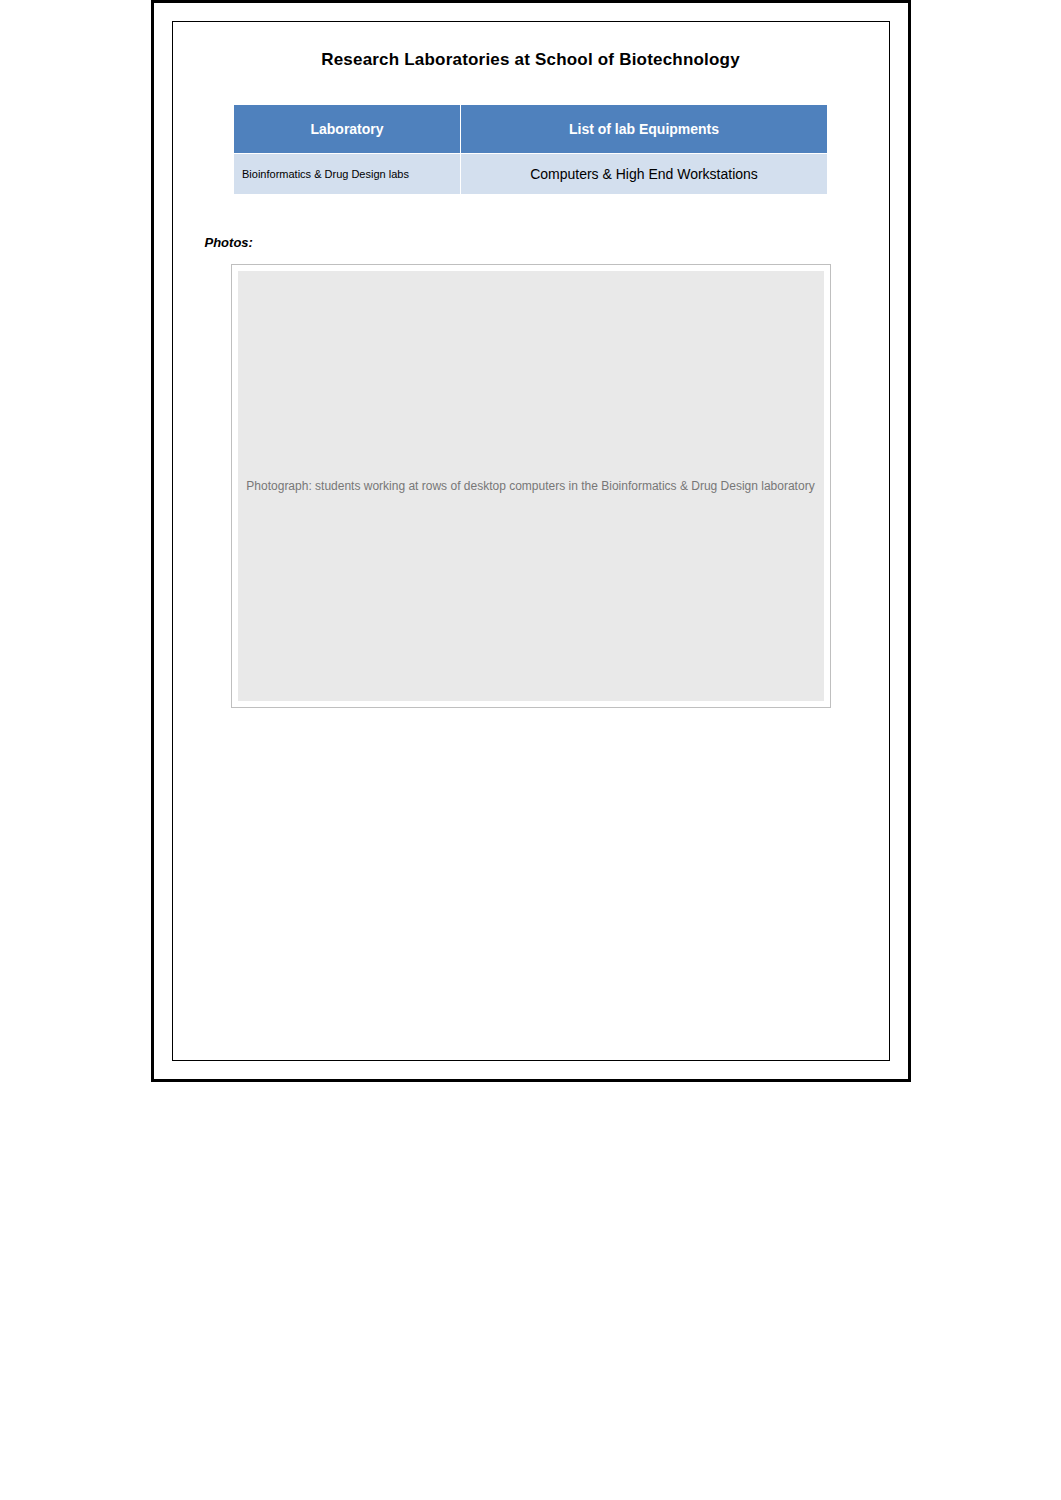Research Laboratories at School of Biotechnology
| Laboratory | List of lab Equipments |
| --- | --- |
| Bioinformatics & Drug Design labs | Computers & High End Workstations |
Photos:
Photograph: students working at rows of desktop computers in the Bioinformatics & Drug Design laboratory